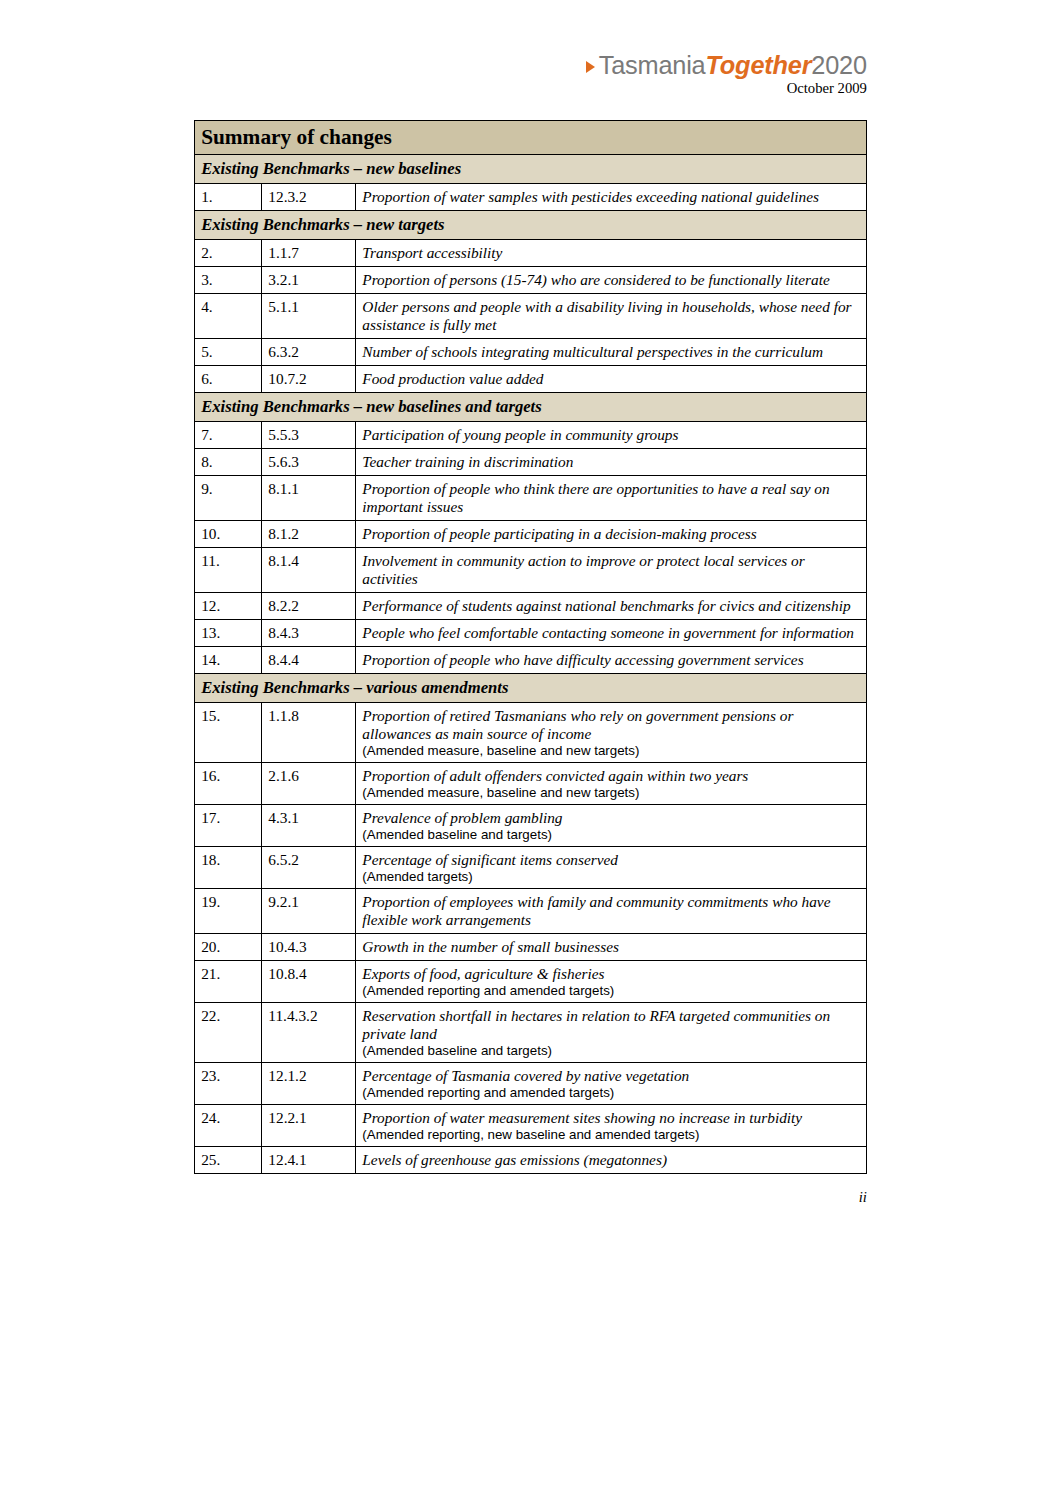Tasmania Together 2020
October 2009
| Summary of changes |
| Existing Benchmarks – new baselines |
| 1. | 12.3.2 | Proportion of water samples with pesticides exceeding national guidelines |
| Existing Benchmarks – new targets |
| 2. | 1.1.7 | Transport accessibility |
| 3. | 3.2.1 | Proportion of persons (15-74) who are considered to be functionally literate |
| 4. | 5.1.1 | Older persons and people with a disability living in households, whose need for assistance is fully met |
| 5. | 6.3.2 | Number of schools integrating multicultural perspectives in the curriculum |
| 6. | 10.7.2 | Food production value added |
| Existing Benchmarks – new baselines and targets |
| 7. | 5.5.3 | Participation of young people in community groups |
| 8. | 5.6.3 | Teacher training in discrimination |
| 9. | 8.1.1 | Proportion of people who think there are opportunities to have a real say on important issues |
| 10. | 8.1.2 | Proportion of people participating in a decision-making process |
| 11. | 8.1.4 | Involvement in community action to improve or protect local services or activities |
| 12. | 8.2.2 | Performance of students against national benchmarks for civics and citizenship |
| 13. | 8.4.3 | People who feel comfortable contacting someone in government for information |
| 14. | 8.4.4 | Proportion of people who have difficulty accessing government services |
| Existing Benchmarks – various amendments |
| 15. | 1.1.8 | Proportion of retired Tasmanians who rely on government pensions or allowances as main source of income (Amended measure, baseline and new targets) |
| 16. | 2.1.6 | Proportion of adult offenders convicted again within two years (Amended measure, baseline and new targets) |
| 17. | 4.3.1 | Prevalence of problem gambling (Amended baseline and targets) |
| 18. | 6.5.2 | Percentage of significant items conserved (Amended targets) |
| 19. | 9.2.1 | Proportion of employees with family and community commitments who have flexible work arrangements |
| 20. | 10.4.3 | Growth in the number of small businesses |
| 21. | 10.8.4 | Exports of food, agriculture & fisheries (Amended reporting and amended targets) |
| 22. | 11.4.3.2 | Reservation shortfall in hectares in relation to RFA targeted communities on private land (Amended baseline and targets) |
| 23. | 12.1.2 | Percentage of Tasmania covered by native vegetation (Amended reporting and amended targets) |
| 24. | 12.2.1 | Proportion of water measurement sites showing no increase in turbidity (Amended reporting, new baseline and amended targets) |
| 25. | 12.4.1 | Levels of greenhouse gas emissions (megatonnes) |
ii